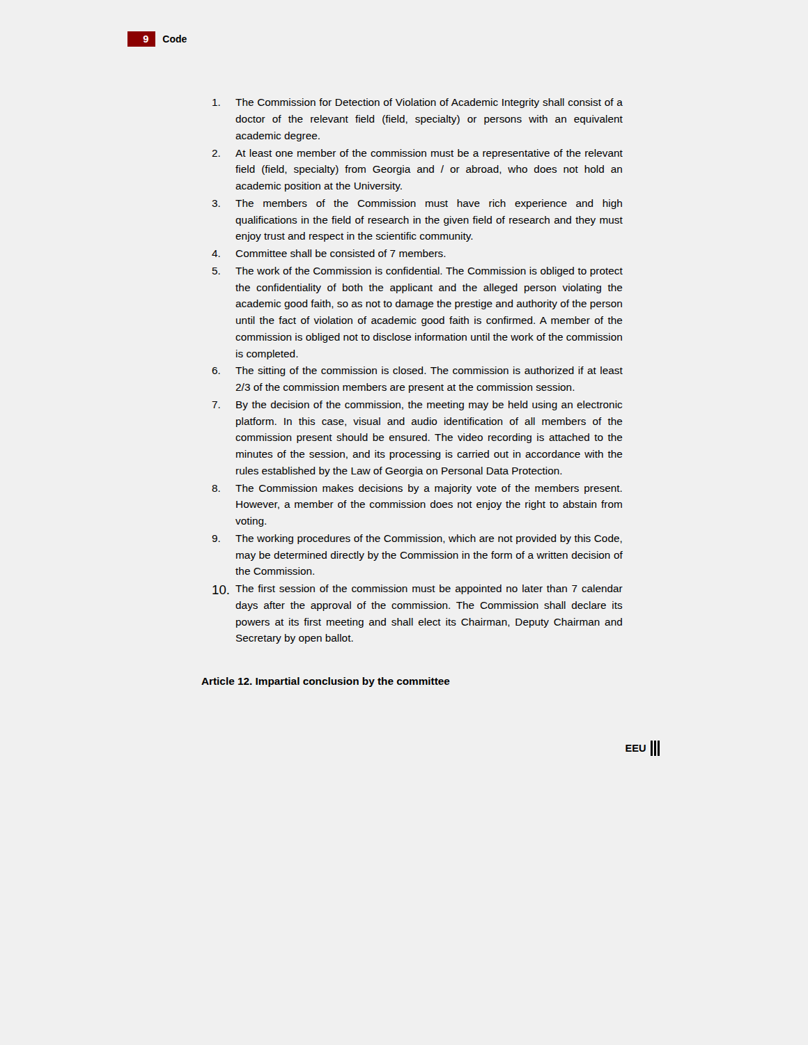9
Code
The Commission for Detection of Violation of Academic Integrity shall consist of a doctor of the relevant field (field, specialty) or persons with an equivalent academic degree.
At least one member of the commission must be a representative of the relevant field (field, specialty) from Georgia and / or abroad, who does not hold an academic position at the University.
The members of the Commission must have rich experience and high qualifications in the field of research in the given field of research and they must enjoy trust and respect in the scientific community.
Committee shall be consisted of 7 members.
The work of the Commission is confidential. The Commission is obliged to protect the confidentiality of both the applicant and the alleged person violating the academic good faith, so as not to damage the prestige and authority of the person until the fact of violation of academic good faith is confirmed. A member of the commission is obliged not to disclose information until the work of the commission is completed.
The sitting of the commission is closed. The commission is authorized if at least 2/3 of the commission members are present at the commission session.
By the decision of the commission, the meeting may be held using an electronic platform. In this case, visual and audio identification of all members of the commission present should be ensured. The video recording is attached to the minutes of the session, and its processing is carried out in accordance with the rules established by the Law of Georgia on Personal Data Protection.
The Commission makes decisions by a majority vote of the members present. However, a member of the commission does not enjoy the right to abstain from voting.
The working procedures of the Commission, which are not provided by this Code, may be determined directly by the Commission in the form of a written decision of the Commission.
The first session of the commission must be appointed no later than 7 calendar days after the approval of the commission. The Commission shall declare its powers at its first meeting and shall elect its Chairman, Deputy Chairman and Secretary by open ballot.
Article 12. Impartial conclusion by the committee
EEU